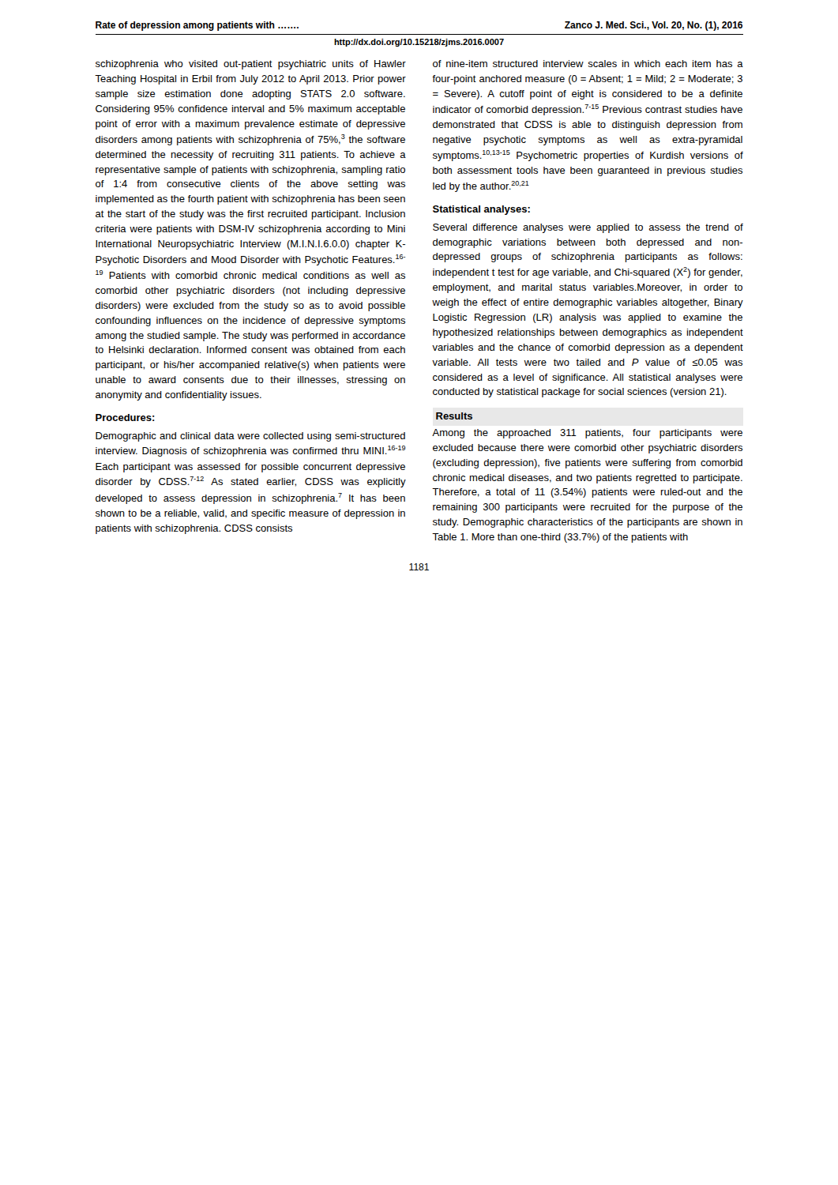Rate of depression among patients with …….
Zanco J. Med. Sci., Vol. 20, No. (1), 2016
http://dx.doi.org/10.15218/zjms.2016.0007
schizophrenia who visited out-patient psychiatric units of Hawler Teaching Hospital in Erbil from July 2012 to April 2013. Prior power sample size estimation done adopting STATS 2.0 software. Considering 95% confidence interval and 5% maximum acceptable point of error with a maximum prevalence estimate of depressive disorders among patients with schizophrenia of 75%,3 the software determined the necessity of recruiting 311 patients. To achieve a representative sample of patients with schizophrenia, sampling ratio of 1:4 from consecutive clients of the above setting was implemented as the fourth patient with schizophrenia has been seen at the start of the study was the first recruited participant. Inclusion criteria were patients with DSM-IV schizophrenia according to Mini International Neuropsychiatric Interview (M.I.N.I.6.0.0) chapter K- Psychotic Disorders and Mood Disorder with Psychotic Features.16-19 Patients with comorbid chronic medical conditions as well as comorbid other psychiatric disorders (not including depressive disorders) were excluded from the study so as to avoid possible confounding influences on the incidence of depressive symptoms among the studied sample. The study was performed in accordance to Helsinki declaration. Informed consent was obtained from each participant, or his/her accompanied relative(s) when patients were unable to award consents due to their illnesses, stressing on anonymity and confidentiality issues.
Procedures:
Demographic and clinical data were collected using semi-structured interview. Diagnosis of schizophrenia was confirmed thru MINI.16-19 Each participant was assessed for possible concurrent depressive disorder by CDSS.7-12 As stated earlier, CDSS was explicitly developed to assess depression in schizophrenia.7 It has been shown to be a reliable, valid, and specific measure of depression in patients with schizophrenia. CDSS consists
of nine-item structured interview scales in which each item has a four-point anchored measure (0 = Absent; 1 = Mild; 2 = Moderate; 3 = Severe). A cutoff point of eight is considered to be a definite indicator of comorbid depression.7-15 Previous contrast studies have demonstrated that CDSS is able to distinguish depression from negative psychotic symptoms as well as extra-pyramidal symptoms.10,13-15 Psychometric properties of Kurdish versions of both assessment tools have been guaranteed in previous studies led by the author.20,21
Statistical analyses:
Several difference analyses were applied to assess the trend of demographic variations between both depressed and non-depressed groups of schizophrenia participants as follows: independent t test for age variable, and Chi-squared (X2) for gender, employment, and marital status variables.Moreover, in order to weigh the effect of entire demographic variables altogether, Binary Logistic Regression (LR) analysis was applied to examine the hypothesized relationships between demographics as independent variables and the chance of comorbid depression as a dependent variable. All tests were two tailed and P value of ≤0.05 was considered as a level of significance. All statistical analyses were conducted by statistical package for social sciences (version 21).
Results
Among the approached 311 patients, four participants were excluded because there were comorbid other psychiatric disorders (excluding depression), five patients were suffering from comorbid chronic medical diseases, and two patients regretted to participate. Therefore, a total of 11 (3.54%) patients were ruled-out and the remaining 300 participants were recruited for the purpose of the study. Demographic characteristics of the participants are shown in Table 1. More than one-third (33.7%) of the patients with
1181